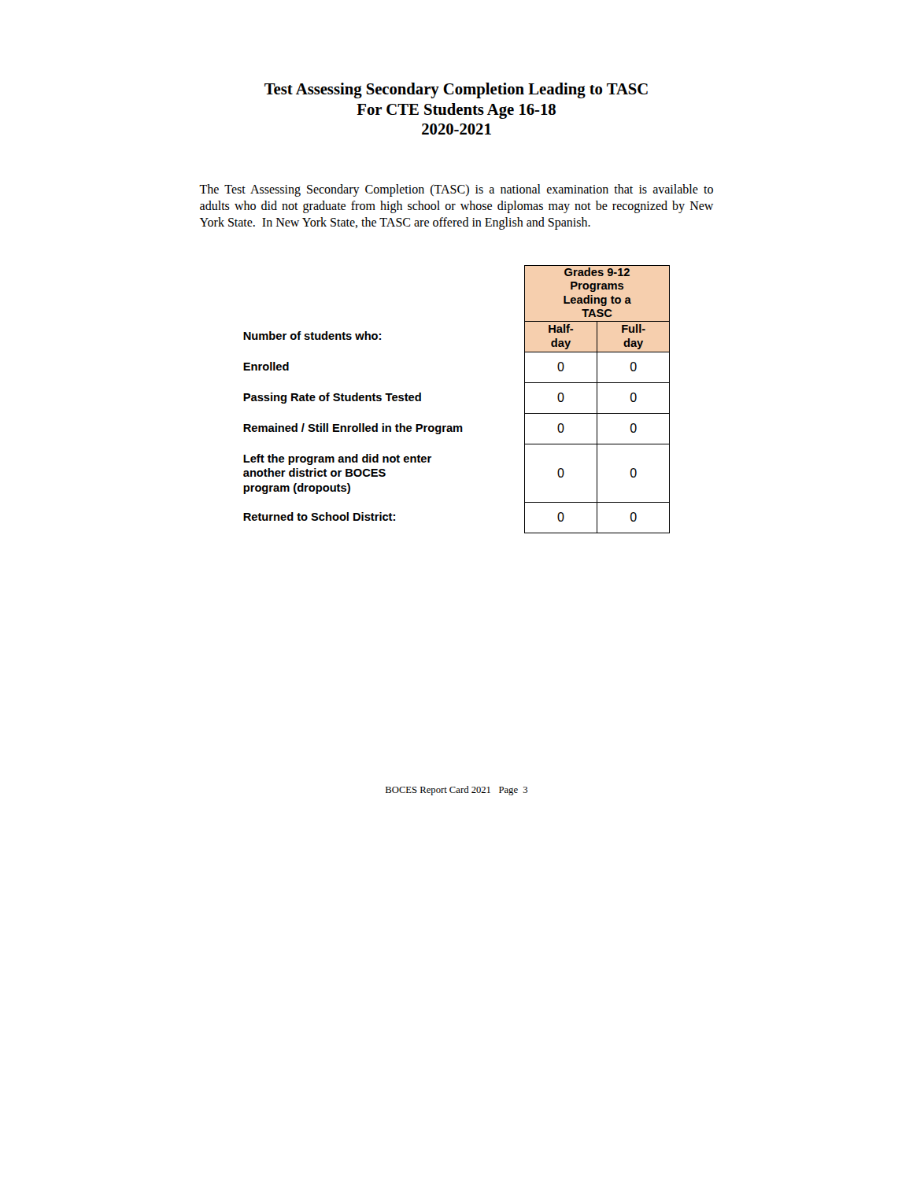Test Assessing Secondary Completion Leading to TASC
For CTE Students Age 16-18
2020-2021
The Test Assessing Secondary Completion (TASC) is a national examination that is available to adults who did not graduate from high school or whose diplomas may not be recognized by New York State. In New York State, the TASC are offered in English and Spanish.
| | Grades 9-12 Programs Leading to a TASC |
| Number of students who: | Half- day | Full- day |
| Enrolled | 0 | 0 |
| Passing Rate of Students Tested | 0 | 0 |
| Remained / Still Enrolled in the Program | 0 | 0 |
| Left the program and did not enter another district or BOCES program (dropouts) | 0 | 0 |
| Returned to School District: | 0 | 0 |
BOCES Report Card 2021 Page 3